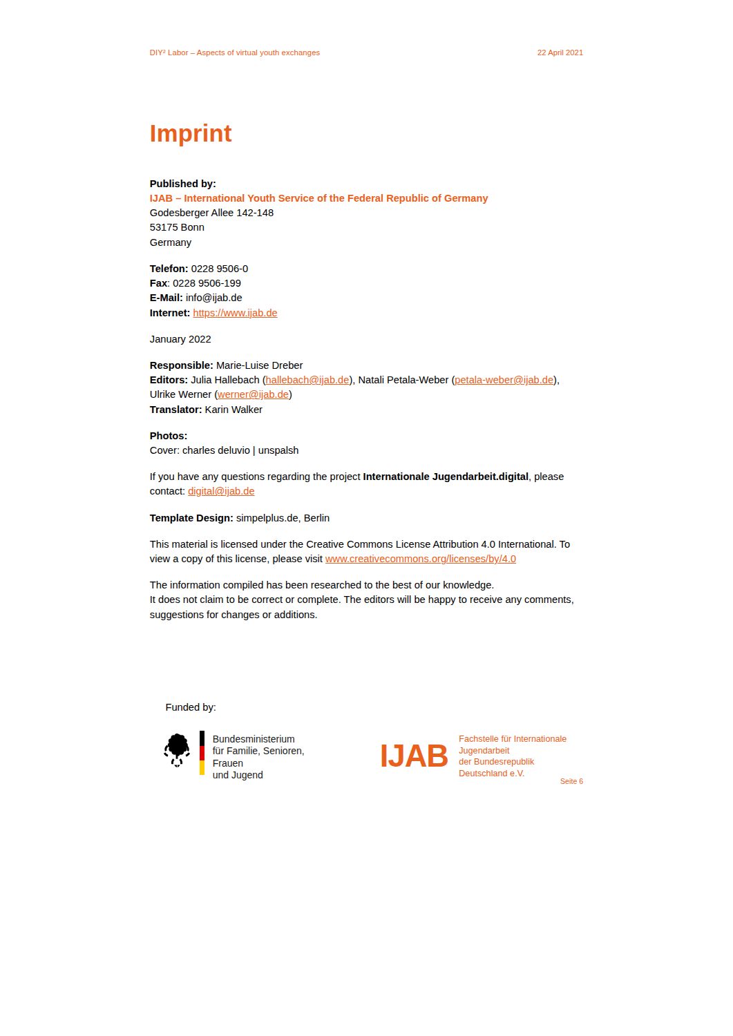DIY² Labor – Aspects of virtual youth exchanges
22 April 2021
Imprint
Published by:
IJAB – International Youth Service of the Federal Republic of Germany
Godesberger Allee 142-148
53175 Bonn
Germany
Telefon: 0228 9506-0
Fax: 0228 9506-199
E-Mail: info@ijab.de
Internet: https://www.ijab.de
January 2022
Responsible: Marie-Luise Dreber
Editors: Julia Hallebach (hallebach@ijab.de), Natali Petala-Weber (petala-weber@ijab.de), Ulrike Werner (werner@ijab.de)
Translator: Karin Walker
Photos:
Cover: charles deluvio | unspalsh
If you have any questions regarding the project Internationale Jugendarbeit.digital, please contact: digital@ijab.de
Template Design: simpelplus.de, Berlin
This material is licensed under the Creative Commons License Attribution 4.0 International. To view a copy of this license, please visit www.creativecommons.org/licenses/by/4.0
The information compiled has been researched to the best of our knowledge.
It does not claim to be correct or complete. The editors will be happy to receive any comments, suggestions for changes or additions.
Funded by:
Bundesministerium
für Familie, Senioren, Frauen
und Jugend
IJAB
Fachstelle für Internationale Jugendarbeit
der Bundesrepublik Deutschland e.V.
Seite 6